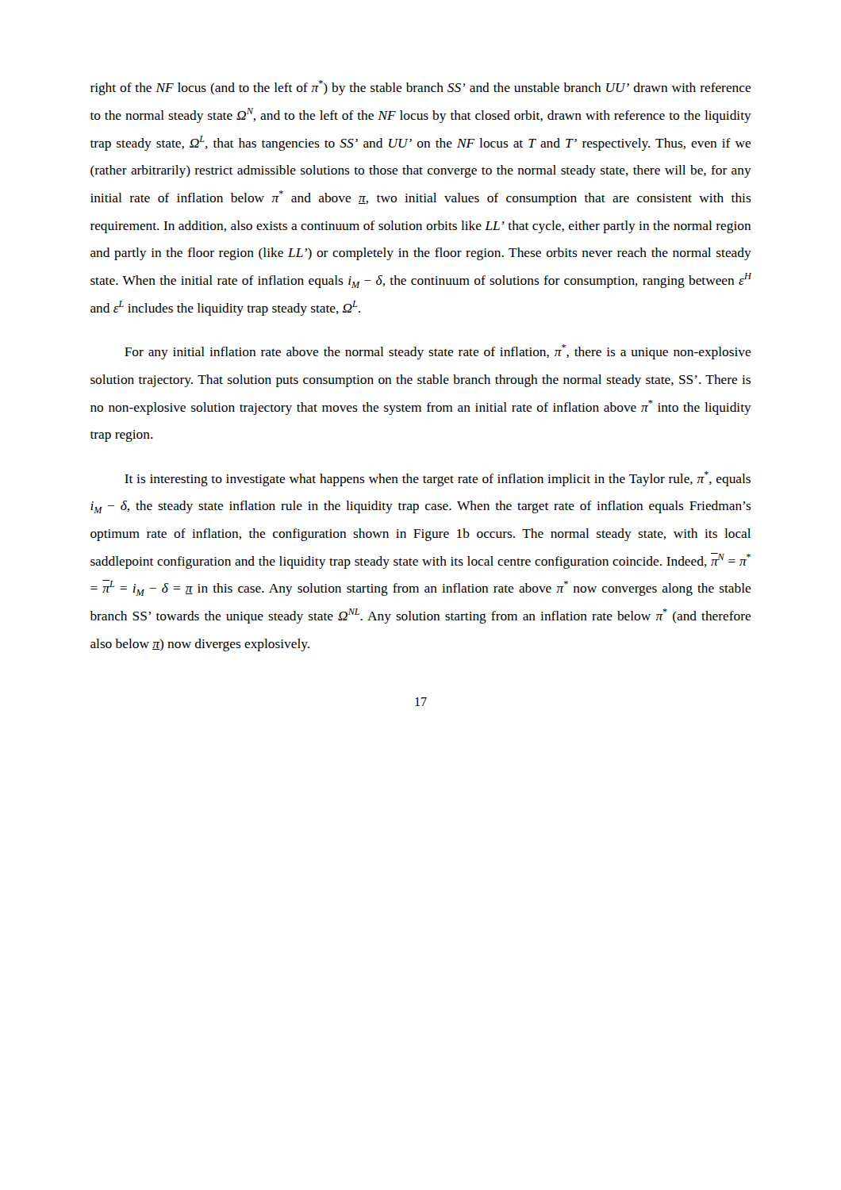right of the NF locus (and to the left of π*) by the stable branch SS’ and the unstable branch UU’ drawn with reference to the normal steady state ΩN, and to the left of the NF locus by that closed orbit, drawn with reference to the liquidity trap steady state, ΩL, that has tangencies to SS’ and UU’ on the NF locus at T and T’ respectively. Thus, even if we (rather arbitrarily) restrict admissible solutions to those that converge to the normal steady state, there will be, for any initial rate of inflation below π* and above π, two initial values of consumption that are consistent with this requirement. In addition, also exists a continuum of solution orbits like LL’ that cycle, either partly in the normal region and partly in the floor region (like LL’) or completely in the floor region. These orbits never reach the normal steady state. When the initial rate of inflation equals iM − δ, the continuum of solutions for consumption, ranging between εH and εL includes the liquidity trap steady state, ΩL.
For any initial inflation rate above the normal steady state rate of inflation, π*, there is a unique non-explosive solution trajectory. That solution puts consumption on the stable branch through the normal steady state, SS’. There is no non-explosive solution trajectory that moves the system from an initial rate of inflation above π* into the liquidity trap region.
It is interesting to investigate what happens when the target rate of inflation implicit in the Taylor rule, π*, equals iM − δ, the steady state inflation rule in the liquidity trap case. When the target rate of inflation equals Friedman’s optimum rate of inflation, the configuration shown in Figure 1b occurs. The normal steady state, with its local saddlepoint configuration and the liquidity trap steady state with its local centre configuration coincide. Indeed, πN = π* = πL = iM − δ = π in this case. Any solution starting from an inflation rate above π* now converges along the stable branch SS’ towards the unique steady state ΩNL. Any solution starting from an inflation rate below π* (and therefore also below π) now diverges explosively.
17